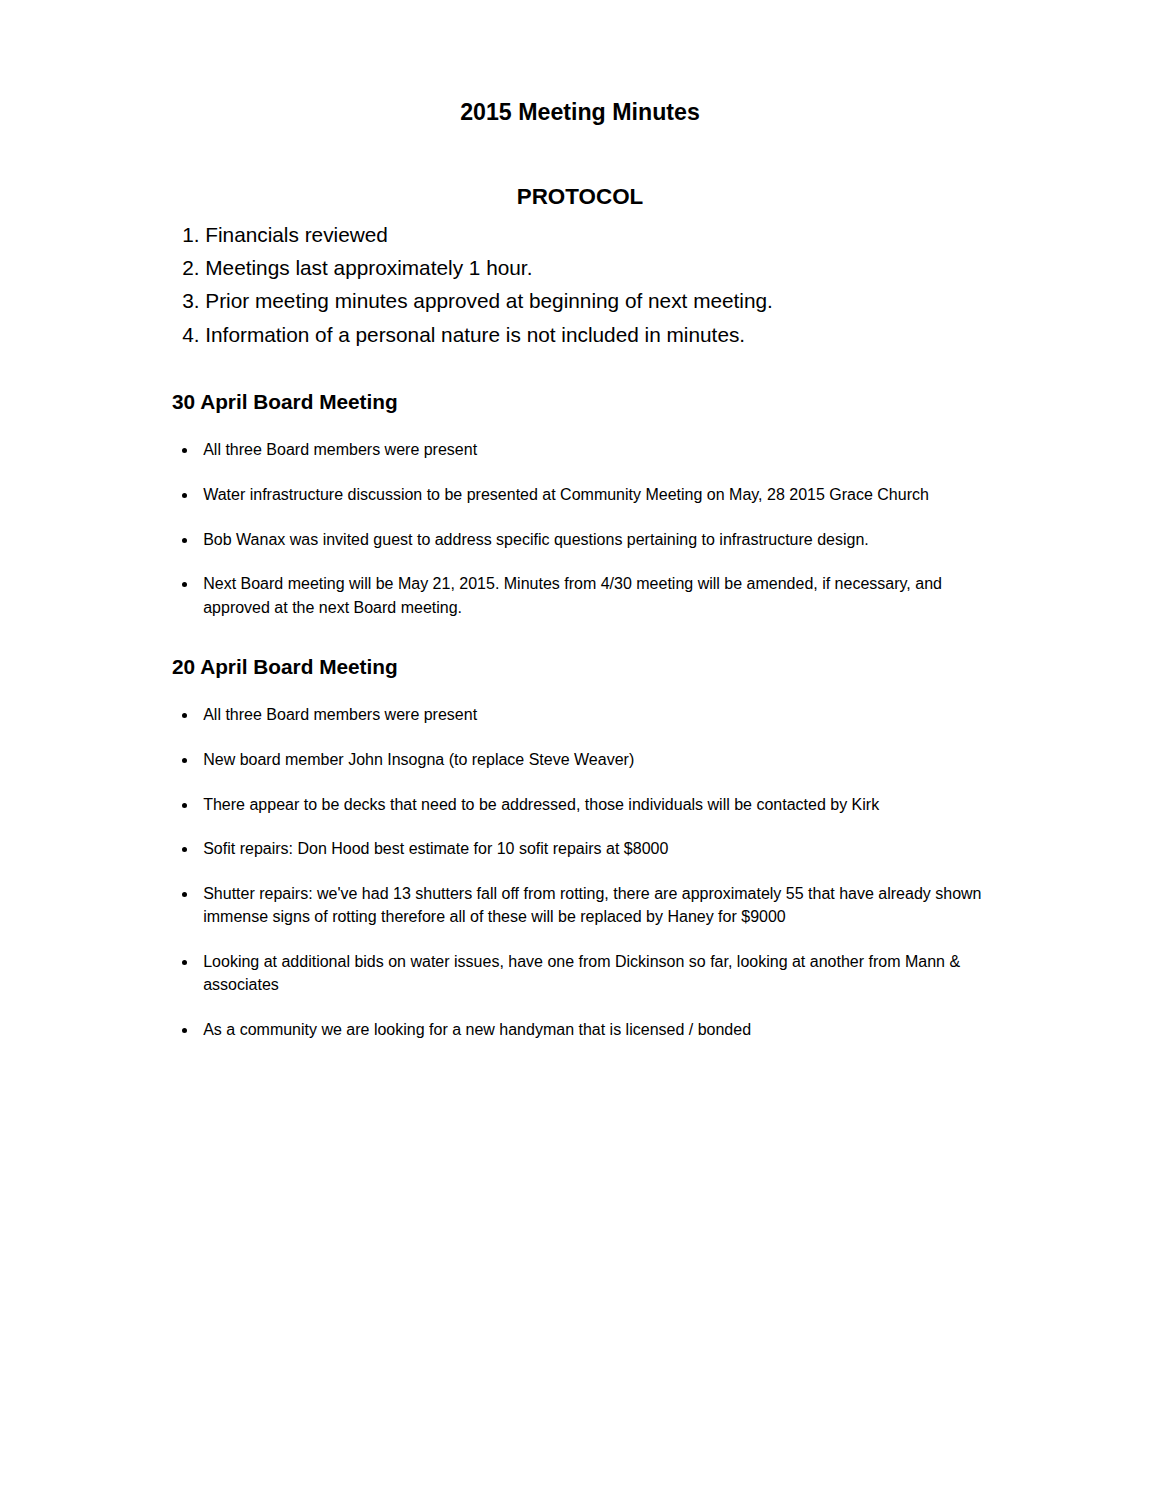2015 Meeting Minutes
PROTOCOL
Financials reviewed
Meetings last approximately 1 hour.
Prior meeting minutes approved at beginning of next meeting.
Information of a personal nature is not included in minutes.
30 April Board Meeting
All three Board members were present
Water infrastructure discussion to be presented at Community Meeting on May, 28 2015 Grace Church
Bob Wanax was invited guest to address specific questions pertaining to infrastructure design.
Next Board meeting will be May 21, 2015. Minutes from 4/30 meeting will be amended, if necessary, and approved at the next Board meeting.
20 April Board Meeting
All three Board members were present
New board member John Insogna (to replace Steve Weaver)
There appear to be decks that need to be addressed, those individuals will be contacted by Kirk
Sofit repairs: Don Hood best estimate for 10 sofit repairs at $8000
Shutter repairs: we've had 13 shutters fall off from rotting, there are approximately 55 that have already shown immense signs of rotting therefore all of these will be replaced by Haney for $9000
Looking at additional bids on water issues, have one from Dickinson so far, looking at another from Mann & associates
As a community we are looking for a new handyman that is licensed / bonded